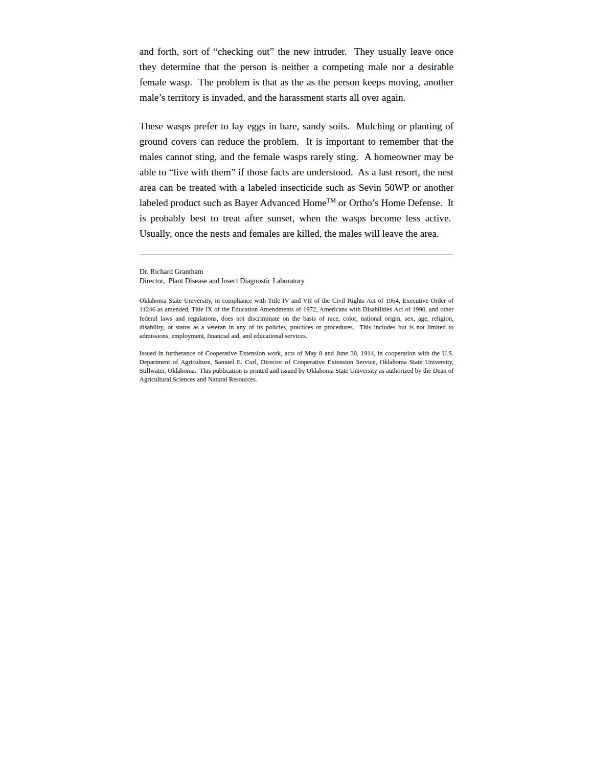and forth, sort of “checking out” the new intruder. They usually leave once they determine that the person is neither a competing male nor a desirable female wasp. The problem is that as the as the person keeps moving, another male’s territory is invaded, and the harassment starts all over again.
These wasps prefer to lay eggs in bare, sandy soils. Mulching or planting of ground covers can reduce the problem. It is important to remember that the males cannot sting, and the female wasps rarely sting. A homeowner may be able to “live with them” if those facts are understood. As a last resort, the nest area can be treated with a labeled insecticide such as Sevin 50WP or another labeled product such as Bayer Advanced HomeTM or Ortho’s Home Defense. It is probably best to treat after sunset, when the wasps become less active. Usually, once the nests and females are killed, the males will leave the area.
Dr. Richard Grantham
Director, Plant Disease and Insect Diagnostic Laboratory
Oklahoma State University, in compliance with Title IV and VII of the Civil Rights Act of 1964, Executive Order of 11246 as amended, Title IX of the Education Amendments of 1972, Americans with Disabilities Act of 1990, and other federal laws and regulations, does not discriminate on the basis of race, color, national origin, sex, age, religion, disability, or status as a veteran in any of its policies, practices or procedures. This includes but is not limited to admissions, employment, financial aid, and educational services.
Issued in furtherance of Cooperative Extension work, acts of May 8 and June 30, 1914, in cooperation with the U.S. Department of Agriculture, Samuel E. Curl, Director of Cooperative Extension Service, Oklahoma State University, Stillwater, Oklahoma. This publication is printed and issued by Oklahoma State University as authorized by the Dean of Agricultural Sciences and Natural Resources.